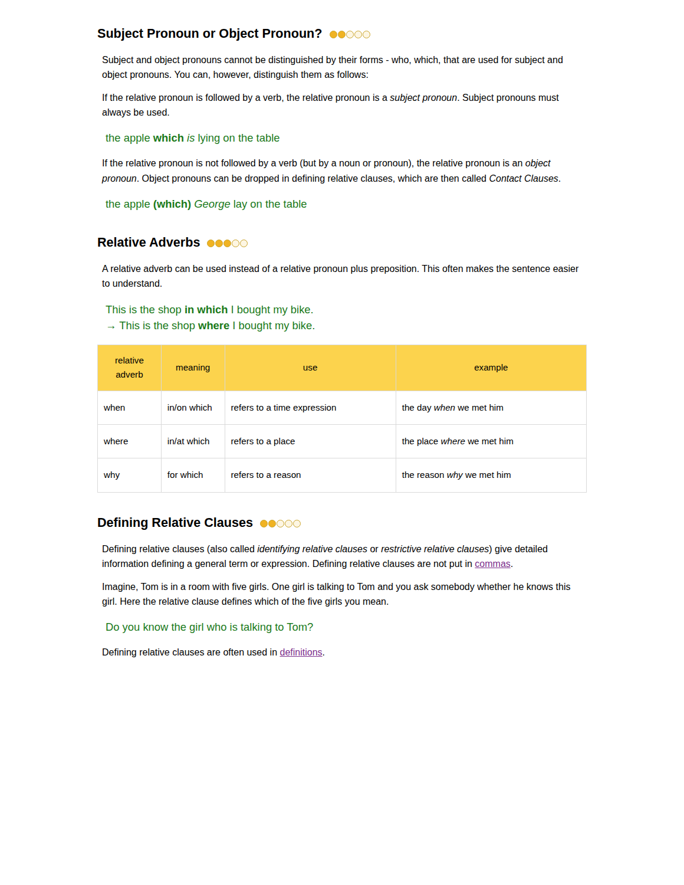Subject Pronoun or Object Pronoun?
Subject and object pronouns cannot be distinguished by their forms - who, which, that are used for subject and object pronouns. You can, however, distinguish them as follows:
If the relative pronoun is followed by a verb, the relative pronoun is a subject pronoun. Subject pronouns must always be used.
the apple which is lying on the table
If the relative pronoun is not followed by a verb (but by a noun or pronoun), the relative pronoun is an object pronoun. Object pronouns can be dropped in defining relative clauses, which are then called Contact Clauses.
the apple (which) George lay on the table
Relative Adverbs
A relative adverb can be used instead of a relative pronoun plus preposition. This often makes the sentence easier to understand.
This is the shop in which I bought my bike.
→ This is the shop where I bought my bike.
| relative adverb | meaning | use | example |
| --- | --- | --- | --- |
| when | in/on which | refers to a time expression | the day when we met him |
| where | in/at which | refers to a place | the place where we met him |
| why | for which | refers to a reason | the reason why we met him |
Defining Relative Clauses
Defining relative clauses (also called identifying relative clauses or restrictive relative clauses) give detailed information defining a general term or expression. Defining relative clauses are not put in commas.
Imagine, Tom is in a room with five girls. One girl is talking to Tom and you ask somebody whether he knows this girl. Here the relative clause defines which of the five girls you mean.
Do you know the girl who is talking to Tom?
Defining relative clauses are often used in definitions.